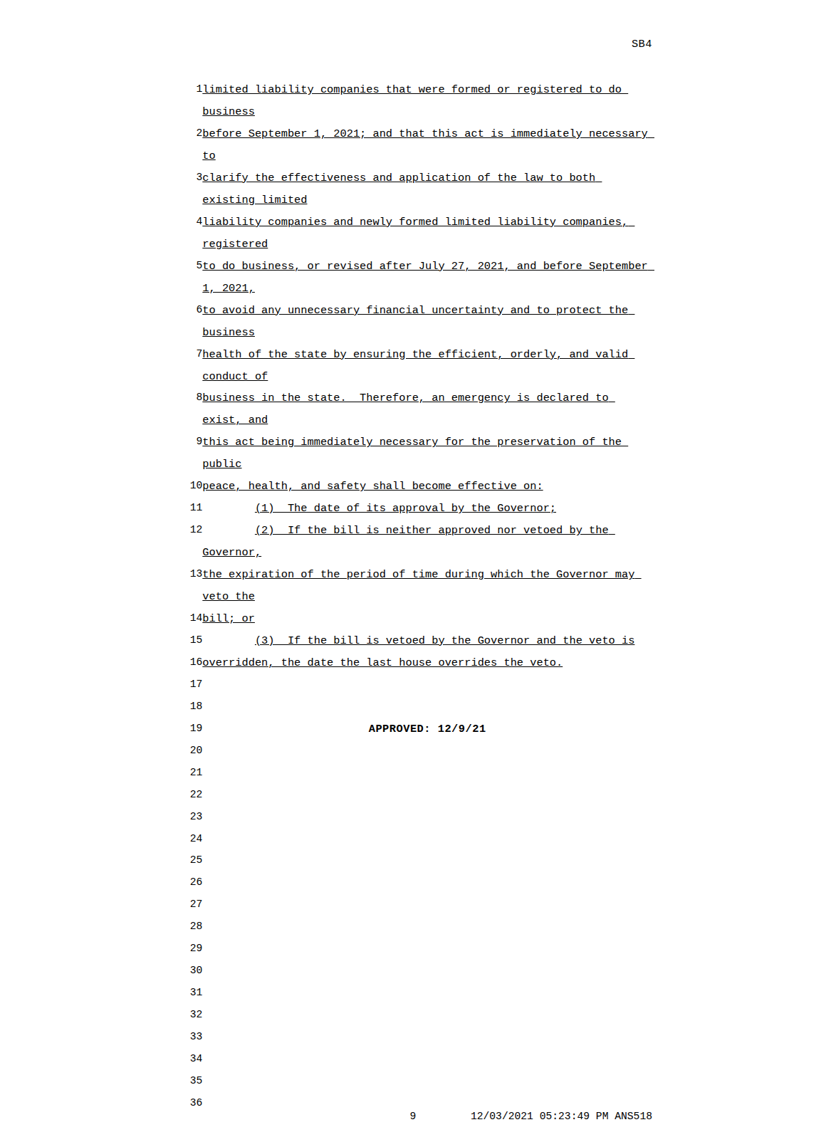SB4
| 1 | limited liability companies that were formed or registered to do business |
| 2 | before September 1, 2021; and that this act is immediately necessary to |
| 3 | clarify the effectiveness and application of the law to both existing limited |
| 4 | liability companies and newly formed limited liability companies, registered |
| 5 | to do business, or revised after July 27, 2021, and before September 1, 2021, |
| 6 | to avoid any unnecessary financial uncertainty and to protect the business |
| 7 | health of the state by ensuring the efficient, orderly, and valid conduct of |
| 8 | business in the state. Therefore, an emergency is declared to exist, and |
| 9 | this act being immediately necessary for the preservation of the public |
| 10 | peace, health, and safety shall become effective on: |
| 11 | (1) The date of its approval by the Governor; |
| 12 | (2) If the bill is neither approved nor vetoed by the Governor, |
| 13 | the expiration of the period of time during which the Governor may veto the |
| 14 | bill; or |
| 15 | (3) If the bill is vetoed by the Governor and the veto is |
| 16 | overridden, the date the last house overrides the veto. |
| 17 | |
| 18 | |
| 19 | APPROVED: 12/9/21 |
| 20 | |
| 21 | |
| 22 | |
| 23 | |
| 24 | |
| 25 | |
| 26 | |
| 27 | |
| 28 | |
| 29 | |
| 30 | |
| 31 | |
| 32 | |
| 33 | |
| 34 | |
| 35 | |
| 36 | |
9
12/03/2021 05:23:49 PM ANS518